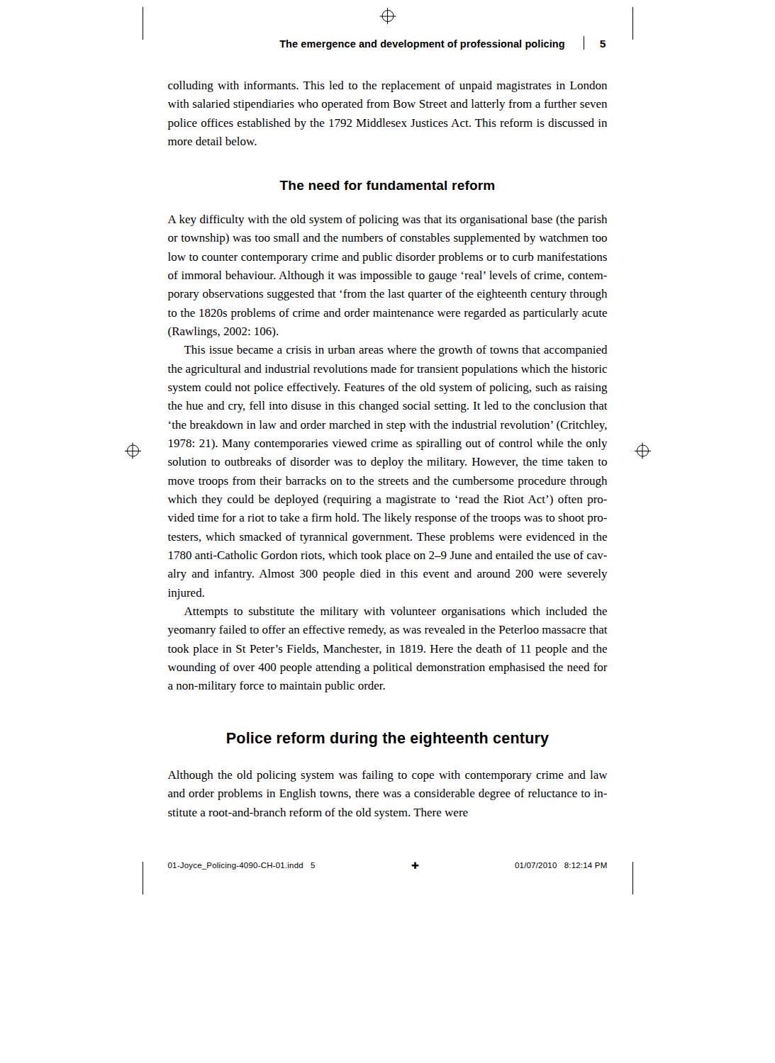The emergence and development of professional policing 5
colluding with informants. This led to the replacement of unpaid magistrates in London with salaried stipendiaries who operated from Bow Street and latterly from a further seven police offices established by the 1792 Middlesex Justices Act. This reform is discussed in more detail below.
The need for fundamental reform
A key difficulty with the old system of policing was that its organisational base (the parish or township) was too small and the numbers of constables supplemented by watchmen too low to counter contemporary crime and public disorder problems or to curb manifestations of immoral behaviour. Although it was impossible to gauge ‘real’ levels of crime, contemporary observations suggested that ‘from the last quarter of the eighteenth century through to the 1820s problems of crime and order maintenance were regarded as particularly acute (Rawlings, 2002: 106).
This issue became a crisis in urban areas where the growth of towns that accompanied the agricultural and industrial revolutions made for transient populations which the historic system could not police effectively. Features of the old system of policing, such as raising the hue and cry, fell into disuse in this changed social setting. It led to the conclusion that ‘the breakdown in law and order marched in step with the industrial revolution’ (Critchley, 1978: 21). Many contemporaries viewed crime as spiralling out of control while the only solution to outbreaks of disorder was to deploy the military. However, the time taken to move troops from their barracks on to the streets and the cumbersome procedure through which they could be deployed (requiring a magistrate to ‘read the Riot Act’) often provided time for a riot to take a firm hold. The likely response of the troops was to shoot protesters, which smacked of tyrannical government. These problems were evidenced in the 1780 anti-Catholic Gordon riots, which took place on 2–9 June and entailed the use of cavalry and infantry. Almost 300 people died in this event and around 200 were severely injured.
Attempts to substitute the military with volunteer organisations which included the yeomanry failed to offer an effective remedy, as was revealed in the Peterloo massacre that took place in St Peter’s Fields, Manchester, in 1819. Here the death of 11 people and the wounding of over 400 people attending a political demonstration emphasised the need for a non-military force to maintain public order.
Police reform during the eighteenth century
Although the old policing system was failing to cope with contemporary crime and law and order problems in English towns, there was a considerable degree of reluctance to institute a root-and-branch reform of the old system. There were
01-Joyce_Policing-4090-CH-01.indd 5 ✚ 01/07/2010 8:12:14 PM